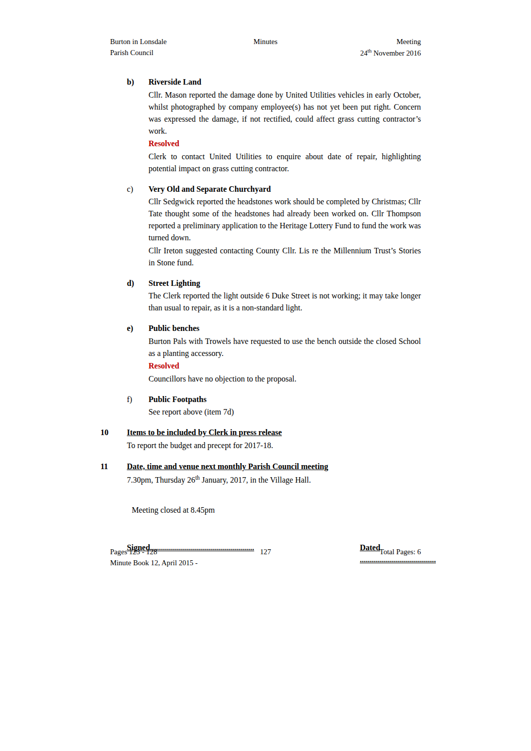| Burton in Lonsdale | Minutes | Meeting |
| Parish Council | | 24 th November 2016 |
b) Riverside Land
Cllr. Mason reported the damage done by United Utilities vehicles in early October, whilst photographed by company employee(s) has not yet been put right. Concern was expressed the damage, if not rectified, could affect grass cutting contractor’s work.
Resolved
Clerk to contact United Utilities to enquire about date of repair, highlighting potential impact on grass cutting contractor.
c) Very Old and Separate Churchyard
Cllr Sedgwick reported the headstones work should be completed by Christmas; Cllr Tate thought some of the headstones had already been worked on. Cllr Thompson reported a preliminary application to the Heritage Lottery Fund to fund the work was turned down.
Cllr Ireton suggested contacting County Cllr. Lis re the Millennium Trust’s Stories in Stone fund.
d) Street Lighting
The Clerk reported the light outside 6 Duke Street is not working; it may take longer than usual to repair, as it is a non-standard light.
e) Public benches
Burton Pals with Trowels have requested to use the bench outside the closed School as a planting accessory.
Resolved
Councillors have no objection to the proposal.
f) Public Footpaths
See report above (item 7d)
10 Items to be included by Clerk in press release
To report the budget and precept for 2017-18.
11 Date, time and venue next monthly Parish Council meeting
7.30pm, Thursday 26th January, 2017, in the Village Hall.
Meeting closed at 8.45pm
Signed....................................................
Dated ......................................
| Pages 123 - 128 | 127 | Total Pages: 6 |
| Minute Book 12, April 2015 - | | |